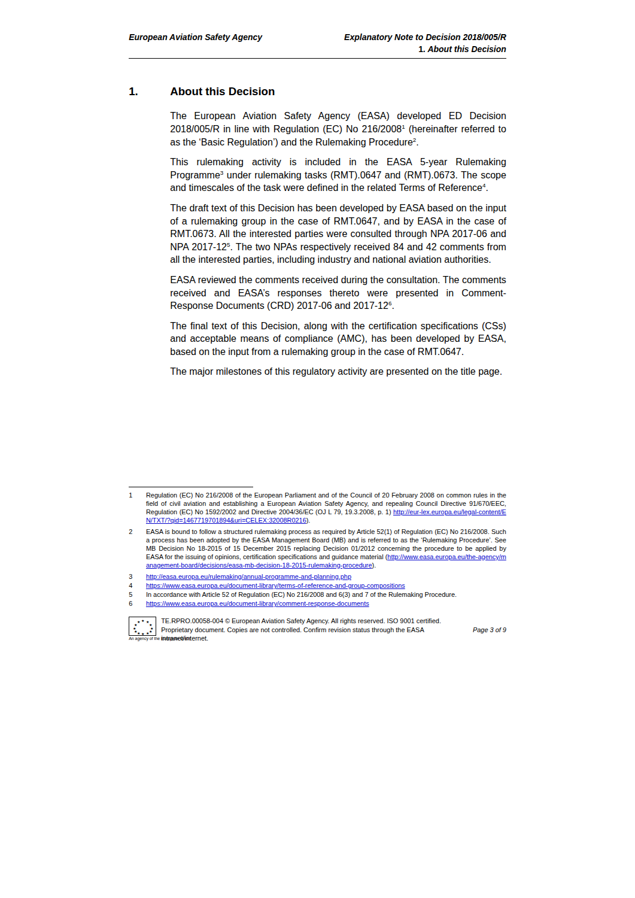European Aviation Safety Agency
Explanatory Note to Decision 2018/005/R
1. About this Decision
1. About this Decision
The European Aviation Safety Agency (EASA) developed ED Decision 2018/005/R in line with Regulation (EC) No 216/20081 (hereinafter referred to as the ‘Basic Regulation’) and the Rulemaking Procedure2.
This rulemaking activity is included in the EASA 5-year Rulemaking Programme3 under rulemaking tasks (RMT).0647 and (RMT).0673. The scope and timescales of the task were defined in the related Terms of Reference4.
The draft text of this Decision has been developed by EASA based on the input of a rulemaking group in the case of RMT.0647, and by EASA in the case of RMT.0673. All the interested parties were consulted through NPA 2017-06 and NPA 2017-125. The two NPAs respectively received 84 and 42 comments from all the interested parties, including industry and national aviation authorities.
EASA reviewed the comments received during the consultation. The comments received and EASA’s responses thereto were presented in Comment-Response Documents (CRD) 2017-06 and 2017-126.
The final text of this Decision, along with the certification specifications (CSs) and acceptable means of compliance (AMC), has been developed by EASA, based on the input from a rulemaking group in the case of RMT.0647.
The major milestones of this regulatory activity are presented on the title page.
1
Regulation (EC) No 216/2008 of the European Parliament and of the Council of 20 February 2008 on common rules in the field of civil aviation and establishing a European Aviation Safety Agency, and repealing Council Directive 91/670/EEC, Regulation (EC) No 1592/2002 and Directive 2004/36/EC (OJ L 79, 19.3.2008, p. 1) http://eur-lex.europa.eu/legal-content/EN/TXT/?qid=1467719701894&uri=CELEX:32008R0216).
2
EASA is bound to follow a structured rulemaking process as required by Article 52(1) of Regulation (EC) No 216/2008. Such a process has been adopted by the EASA Management Board (MB) and is referred to as the ‘Rulemaking Procedure’. See MB Decision No 18-2015 of 15 December 2015 replacing Decision 01/2012 concerning the procedure to be applied by EASA for the issuing of opinions, certification specifications and guidance material (http://www.easa.europa.eu/the-agency/management-board/decisions/easa-mb-decision-18-2015-rulemaking-procedure).
3
http://easa.europa.eu/rulemaking/annual-programme-and-planning.php
4
https://www.easa.europa.eu/document-library/terms-of-reference-and-group-compositions
5
In accordance with Article 52 of Regulation (EC) No 216/2008 and 6(3) and 7 of the Rulemaking Procedure.
6
https://www.easa.europa.eu/document-library/comment-response-documents
★ ★ ★ ★ ★ ★ ★ ★ ★ ★ ★ ★
An agency of the European Union
TE.RPRO.00058-004 © European Aviation Safety Agency. All rights reserved. ISO 9001 certified.
Proprietary document. Copies are not controlled. Confirm revision status through the EASA intranet/internet. Page 3 of 9